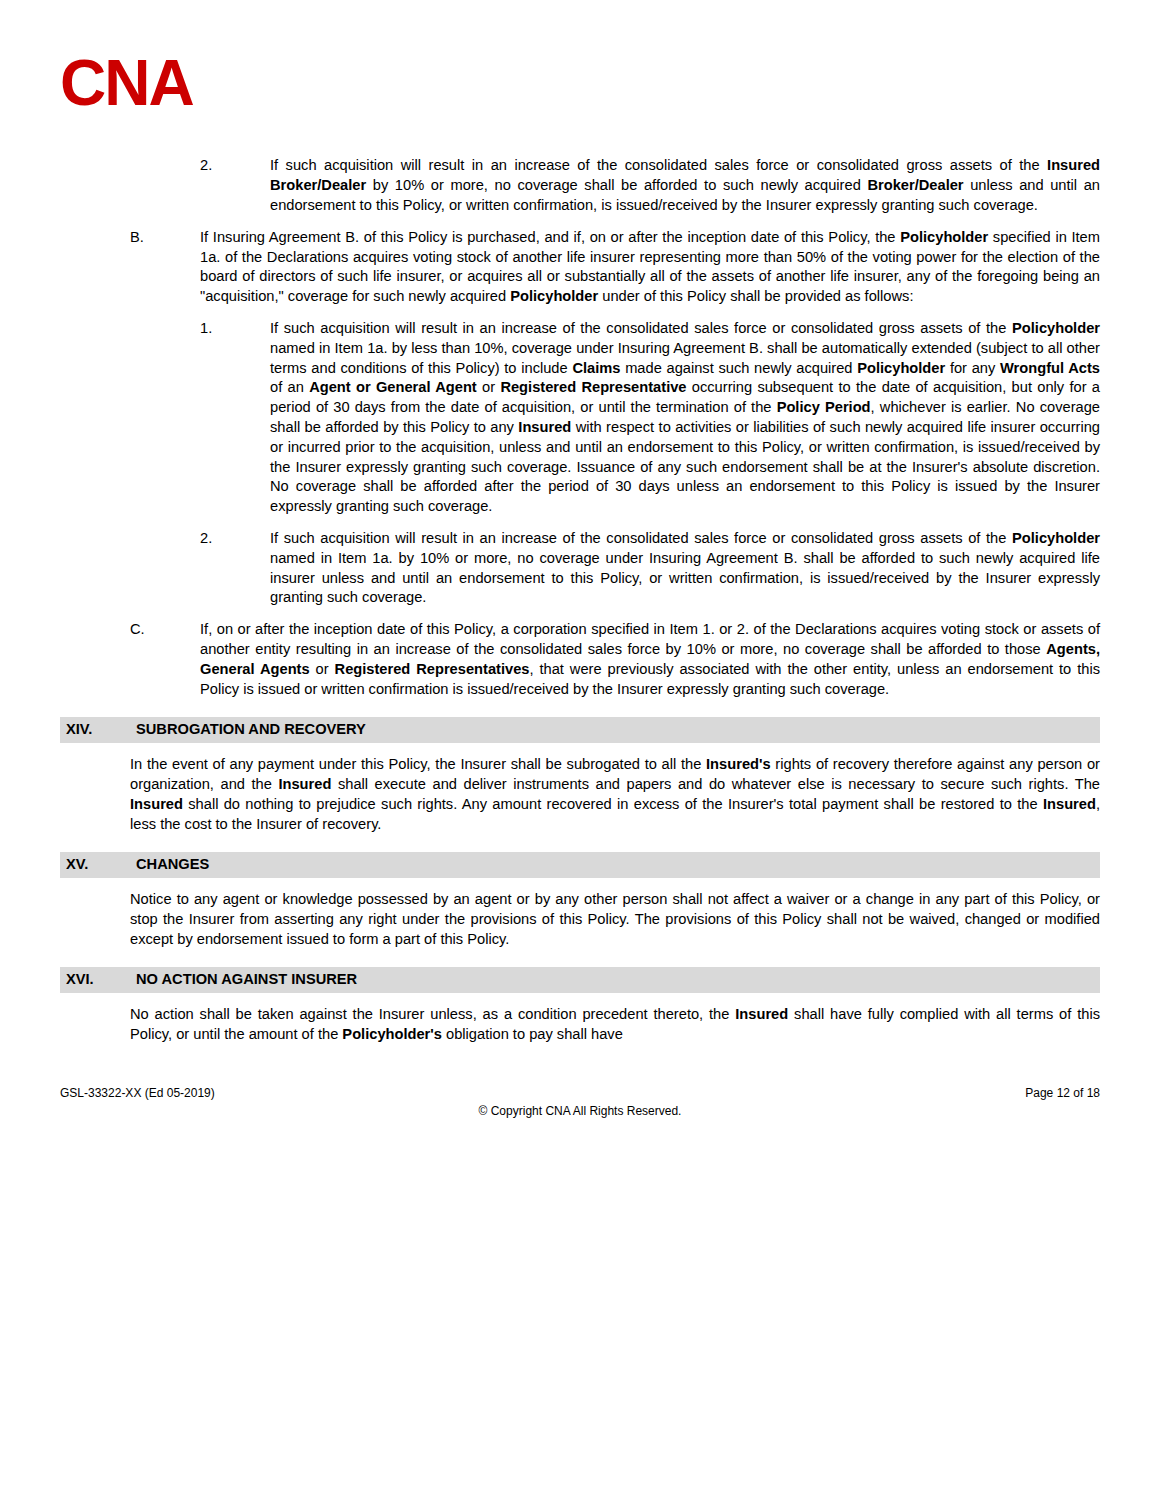CNA
2.
If such acquisition will result in an increase of the consolidated sales force or consolidated gross assets of the Insured Broker/Dealer by 10% or more, no coverage shall be afforded to such newly acquired Broker/Dealer unless and until an endorsement to this Policy, or written confirmation, is issued/received by the Insurer expressly granting such coverage.
B.
If Insuring Agreement B. of this Policy is purchased, and if, on or after the inception date of this Policy, the Policyholder specified in Item 1a. of the Declarations acquires voting stock of another life insurer representing more than 50% of the voting power for the election of the board of directors of such life insurer, or acquires all or substantially all of the assets of another life insurer, any of the foregoing being an "acquisition," coverage for such newly acquired Policyholder under of this Policy shall be provided as follows:
1.
If such acquisition will result in an increase of the consolidated sales force or consolidated gross assets of the Policyholder named in Item 1a. by less than 10%, coverage under Insuring Agreement B. shall be automatically extended (subject to all other terms and conditions of this Policy) to include Claims made against such newly acquired Policyholder for any Wrongful Acts of an Agent or General Agent or Registered Representative occurring subsequent to the date of acquisition, but only for a period of 30 days from the date of acquisition, or until the termination of the Policy Period, whichever is earlier. No coverage shall be afforded by this Policy to any Insured with respect to activities or liabilities of such newly acquired life insurer occurring or incurred prior to the acquisition, unless and until an endorsement to this Policy, or written confirmation, is issued/received by the Insurer expressly granting such coverage. Issuance of any such endorsement shall be at the Insurer's absolute discretion. No coverage shall be afforded after the period of 30 days unless an endorsement to this Policy is issued by the Insurer expressly granting such coverage.
2.
If such acquisition will result in an increase of the consolidated sales force or consolidated gross assets of the Policyholder named in Item 1a. by 10% or more, no coverage under Insuring Agreement B. shall be afforded to such newly acquired life insurer unless and until an endorsement to this Policy, or written confirmation, is issued/received by the Insurer expressly granting such coverage.
C.
If, on or after the inception date of this Policy, a corporation specified in Item 1. or 2. of the Declarations acquires voting stock or assets of another entity resulting in an increase of the consolidated sales force by 10% or more, no coverage shall be afforded to those Agents, General Agents or Registered Representatives, that were previously associated with the other entity, unless an endorsement to this Policy is issued or written confirmation is issued/received by the Insurer expressly granting such coverage.
XIV. SUBROGATION AND RECOVERY
In the event of any payment under this Policy, the Insurer shall be subrogated to all the Insured's rights of recovery therefore against any person or organization, and the Insured shall execute and deliver instruments and papers and do whatever else is necessary to secure such rights. The Insured shall do nothing to prejudice such rights. Any amount recovered in excess of the Insurer's total payment shall be restored to the Insured, less the cost to the Insurer of recovery.
XV. CHANGES
Notice to any agent or knowledge possessed by an agent or by any other person shall not affect a waiver or a change in any part of this Policy, or stop the Insurer from asserting any right under the provisions of this Policy. The provisions of this Policy shall not be waived, changed or modified except by endorsement issued to form a part of this Policy.
XVI. NO ACTION AGAINST INSURER
No action shall be taken against the Insurer unless, as a condition precedent thereto, the Insured shall have fully complied with all terms of this Policy, or until the amount of the Policyholder's obligation to pay shall have
GSL-33322-XX (Ed 05-2019) Page 12 of 18
© Copyright CNA All Rights Reserved.